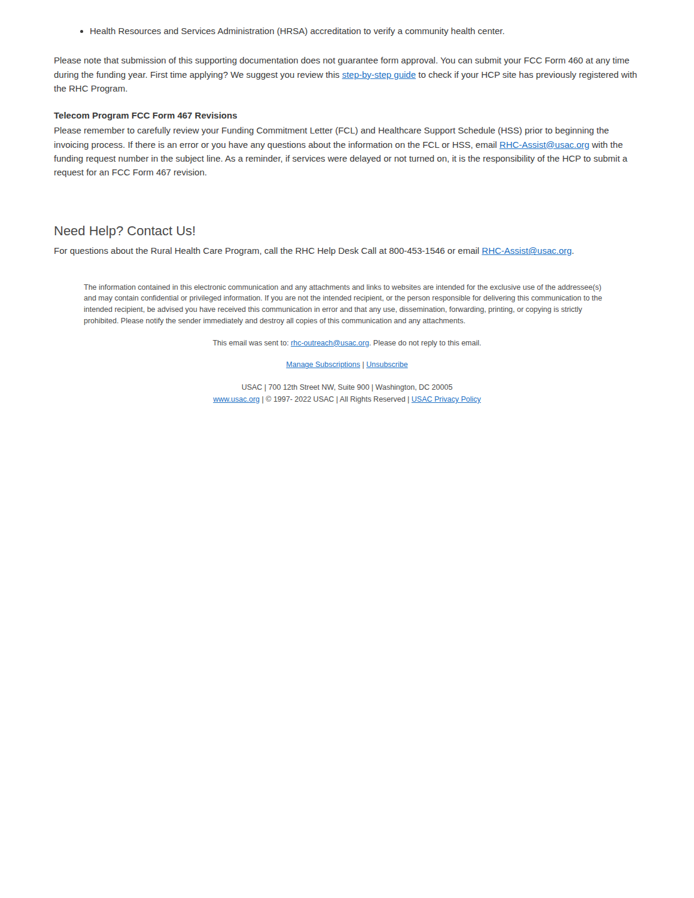Health Resources and Services Administration (HRSA) accreditation to verify a community health center.
Please note that submission of this supporting documentation does not guarantee form approval. You can submit your FCC Form 460 at any time during the funding year. First time applying? We suggest you review this step-by-step guide to check if your HCP site has previously registered with the RHC Program.
Telecom Program FCC Form 467 Revisions
Please remember to carefully review your Funding Commitment Letter (FCL) and Healthcare Support Schedule (HSS) prior to beginning the invoicing process. If there is an error or you have any questions about the information on the FCL or HSS, email RHC-Assist@usac.org with the funding request number in the subject line. As a reminder, if services were delayed or not turned on, it is the responsibility of the HCP to submit a request for an FCC Form 467 revision.
Need Help? Contact Us!
For questions about the Rural Health Care Program, call the RHC Help Desk Call at 800-453-1546 or email RHC-Assist@usac.org.
The information contained in this electronic communication and any attachments and links to websites are intended for the exclusive use of the addressee(s) and may contain confidential or privileged information. If you are not the intended recipient, or the person responsible for delivering this communication to the intended recipient, be advised you have received this communication in error and that any use, dissemination, forwarding, printing, or copying is strictly prohibited. Please notify the sender immediately and destroy all copies of this communication and any attachments.
This email was sent to: rhc-outreach@usac.org. Please do not reply to this email.
Manage Subscriptions | Unsubscribe
USAC | 700 12th Street NW, Suite 900 | Washington, DC 20005
www.usac.org | © 1997- 2022 USAC | All Rights Reserved | USAC Privacy Policy